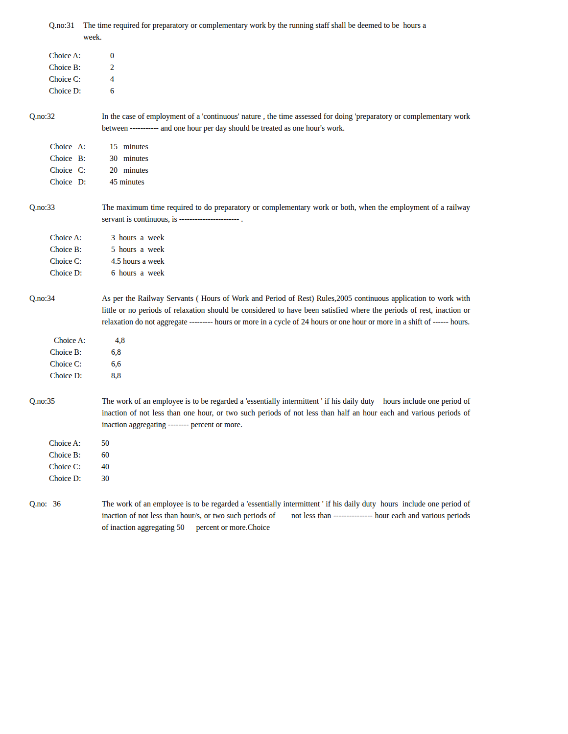Q.no:31
The time required for preparatory or complementary work by the running staff shall be deemed to be hours a week.
Choice A: 0
Choice B: 2
Choice C: 4
Choice D: 6
Q.no:32
In the case of employment of a 'continuous' nature , the time assessed for doing 'preparatory or complementary work between ----------- and one hour per day should be treated as one hour's work.
Choice A: 15 minutes
Choice B: 30 minutes
Choice C: 20 minutes
Choice D: 45 minutes
Q.no:33
The maximum time required to do preparatory or complementary work or both, when the employment of a railway servant is continuous, is ----------------------- .
Choice A: 3 hours a week
Choice B: 5 hours a week
Choice C: 4.5 hours a week
Choice D: 6 hours a week
Q.no:34
As per the Railway Servants ( Hours of Work and Period of Rest) Rules,2005 continuous application to work with little or no periods of relaxation should be considered to have been satisfied where the periods of rest, inaction or relaxation do not aggregate --------- hours or more in a cycle of 24 hours or one hour or more in a shift of ------ hours.
Choice A: 4,8
Choice B: 6,8
Choice C: 6,6
Choice D: 8,8
Q.no:35
The work of an employee is to be regarded a 'essentially intermittent ' if his daily duty hours include one period of inaction of not less than one hour, or two such periods of not less than half an hour each and various periods of inaction aggregating -------- percent or more.
Choice A: 50
Choice B: 60
Choice C: 40
Choice D: 30
Q.no: 36
The work of an employee is to be regarded a 'essentially intermittent ' if his daily duty hours include one period of inaction of not less than hour/s, or two such periods of not less than --------------- hour each and various periods of inaction aggregating 50 percent or more.Choice